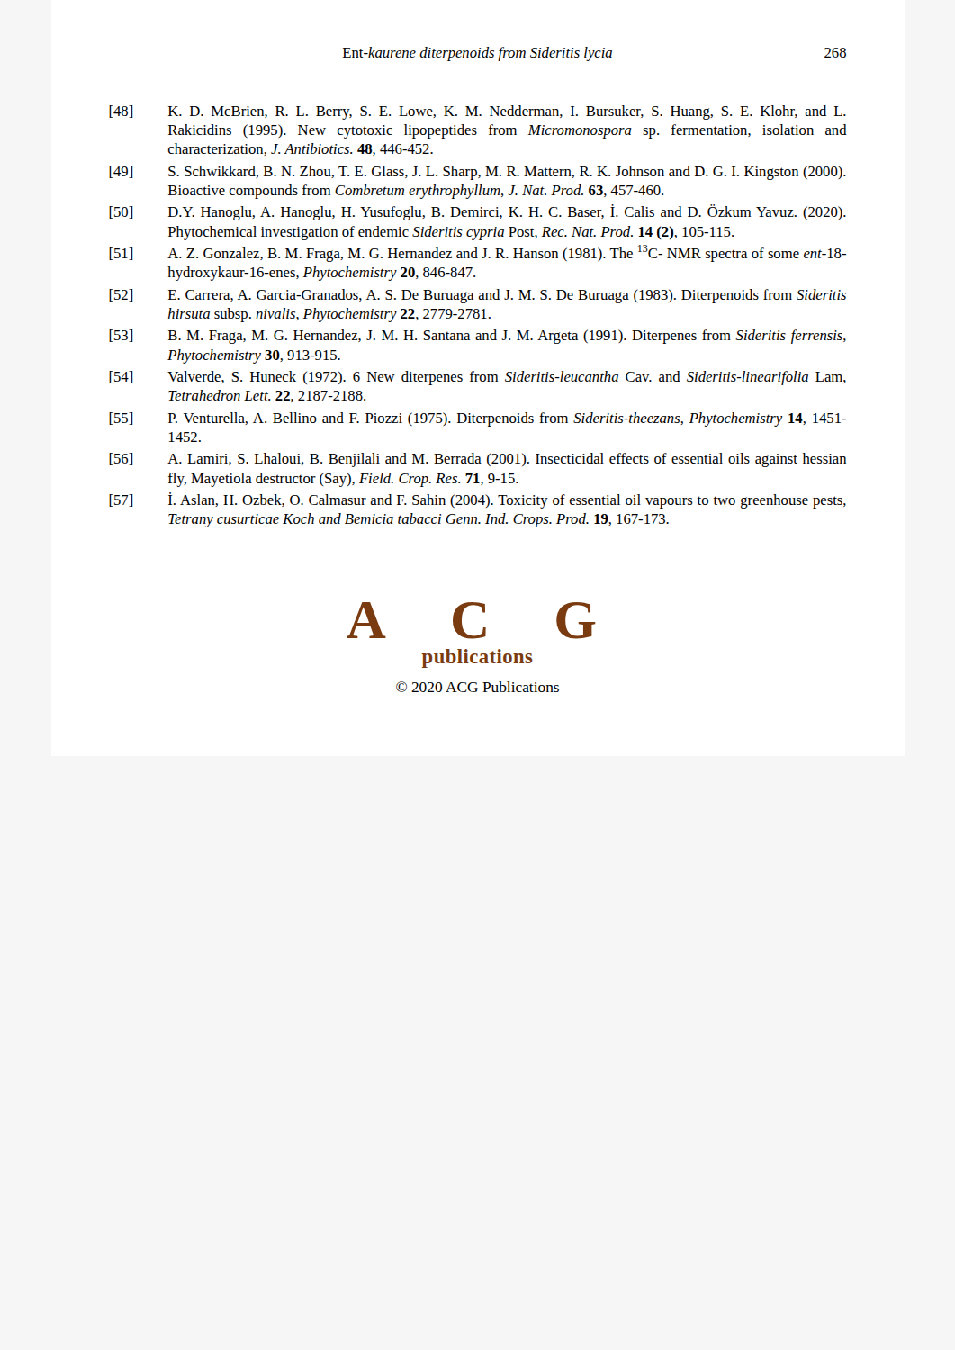Ent-kaurene diterpenoids from Sideritis lycia 268
[48] K. D. McBrien, R. L. Berry, S. E. Lowe, K. M. Nedderman, I. Bursuker, S. Huang, S. E. Klohr, and L. Rakicidins (1995). New cytotoxic lipopeptides from Micromonospora sp. fermentation, isolation and characterization, J. Antibiotics. 48, 446-452.
[49] S. Schwikkard, B. N. Zhou, T. E. Glass, J. L. Sharp, M. R. Mattern, R. K. Johnson and D. G. I. Kingston (2000). Bioactive compounds from Combretum erythrophyllum, J. Nat. Prod. 63, 457-460.
[50] D.Y. Hanoglu, A. Hanoglu, H. Yusufoglu, B. Demirci, K. H. C. Baser, İ. Calis and D. Özkum Yavuz. (2020). Phytochemical investigation of endemic Sideritis cypria Post, Rec. Nat. Prod. 14 (2), 105-115.
[51] A. Z. Gonzalez, B. M. Fraga, M. G. Hernandez and J. R. Hanson (1981). The 13C- NMR spectra of some ent-18-hydroxykaur-16-enes, Phytochemistry 20, 846-847.
[52] E. Carrera, A. Garcia-Granados, A. S. De Buruaga and J. M. S. De Buruaga (1983). Diterpenoids from Sideritis hirsuta subsp. nivalis, Phytochemistry 22, 2779-2781.
[53] B. M. Fraga, M. G. Hernandez, J. M. H. Santana and J. M. Argeta (1991). Diterpenes from Sideritis ferrensis, Phytochemistry 30, 913-915.
[54] Valverde, S. Huneck (1972). 6 New diterpenes from Sideritis-leucantha Cav. and Sideritis-linearifolia Lam, Tetrahedron Lett. 22, 2187-2188.
[55] P. Venturella, A. Bellino and F. Piozzi (1975). Diterpenoids from Sideritis-theezans, Phytochemistry 14, 1451-1452.
[56] A. Lamiri, S. Lhaloui, B. Benjilali and M. Berrada (2001). Insecticidal effects of essential oils against hessian fly, Mayetiola destructor (Say), Field. Crop. Res. 71, 9-15.
[57] İ. Aslan, H. Ozbek, O. Calmasur and F. Sahin (2004). Toxicity of essential oil vapours to two greenhouse pests, Tetrany cusurticae Koch and Bemicia tabacci Genn. Ind. Crops. Prod. 19, 167-173.
A C G
publications
© 2020 ACG Publications